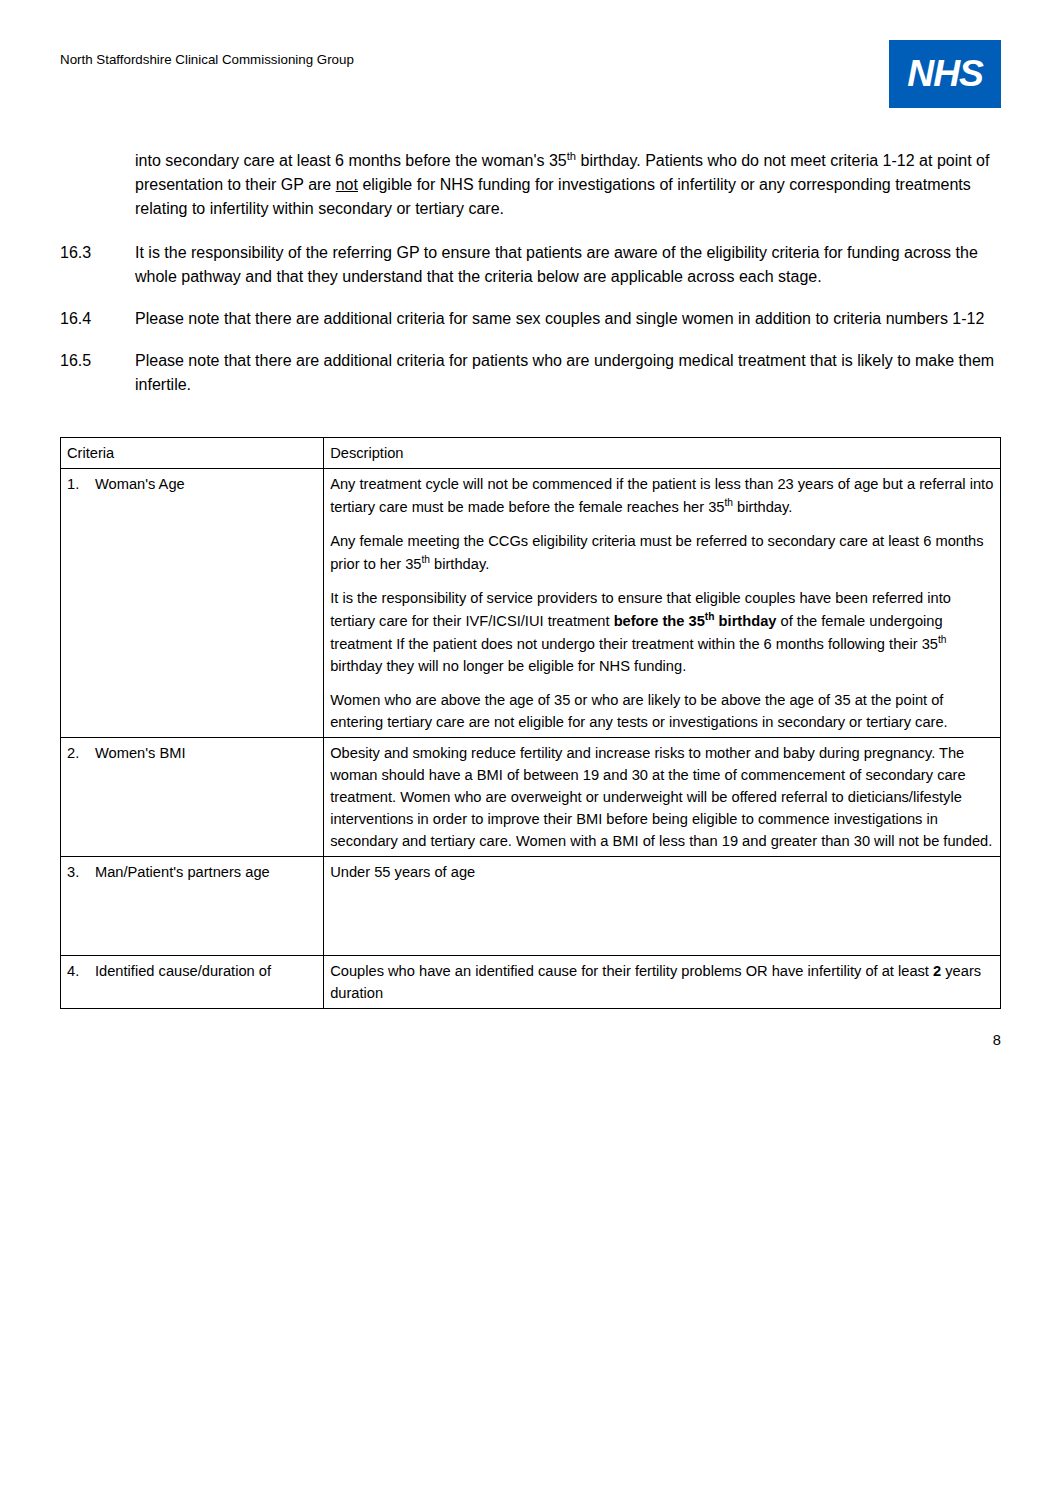North Staffordshire Clinical Commissioning Group
NHS
into secondary care at least 6 months before the woman's 35th birthday. Patients who do not meet criteria 1-12 at point of presentation to their GP are not eligible for NHS funding for investigations of infertility or any corresponding treatments relating to infertility within secondary or tertiary care.
16.3
It is the responsibility of the referring GP to ensure that patients are aware of the eligibility criteria for funding across the whole pathway and that they understand that the criteria below are applicable across each stage.
16.4
Please note that there are additional criteria for same sex couples and single women in addition to criteria numbers 1-12
16.5
Please note that there are additional criteria for patients who are undergoing medical treatment that is likely to make them infertile.
| Criteria | Description |
| --- | --- |
| 1. Woman's Age | Any treatment cycle will not be commenced if the patient is less than 23 years of age but a referral into tertiary care must be made before the female reaches her 35 th birthday. Any female meeting the CCGs eligibility criteria must be referred to secondary care at least 6 months prior to her 35 th birthday. It is the responsibility of service providers to ensure that eligible couples have been referred into tertiary care for their IVF/ICSI/IUI treatment before the 35 th birthday of the female undergoing treatment If the patient does not undergo their treatment within the 6 months following their 35 th birthday they will no longer be eligible for NHS funding. Women who are above the age of 35 or who are likely to be above the age of 35 at the point of entering tertiary care are not eligible for any tests or investigations in secondary or tertiary care. |
| 2. Women's BMI | Obesity and smoking reduce fertility and increase risks to mother and baby during pregnancy. The woman should have a BMI of between 19 and 30 at the time of commencement of secondary care treatment. Women who are overweight or underweight will be offered referral to dieticians/lifestyle interventions in order to improve their BMI before being eligible to commence investigations in secondary and tertiary care. Women with a BMI of less than 19 and greater than 30 will not be funded. |
| 3. Man/Patient's partners age | Under 55 years of age |
| 4. Identified cause/duration of | Couples who have an identified cause for their fertility problems OR have infertility of at least 2 years duration |
8